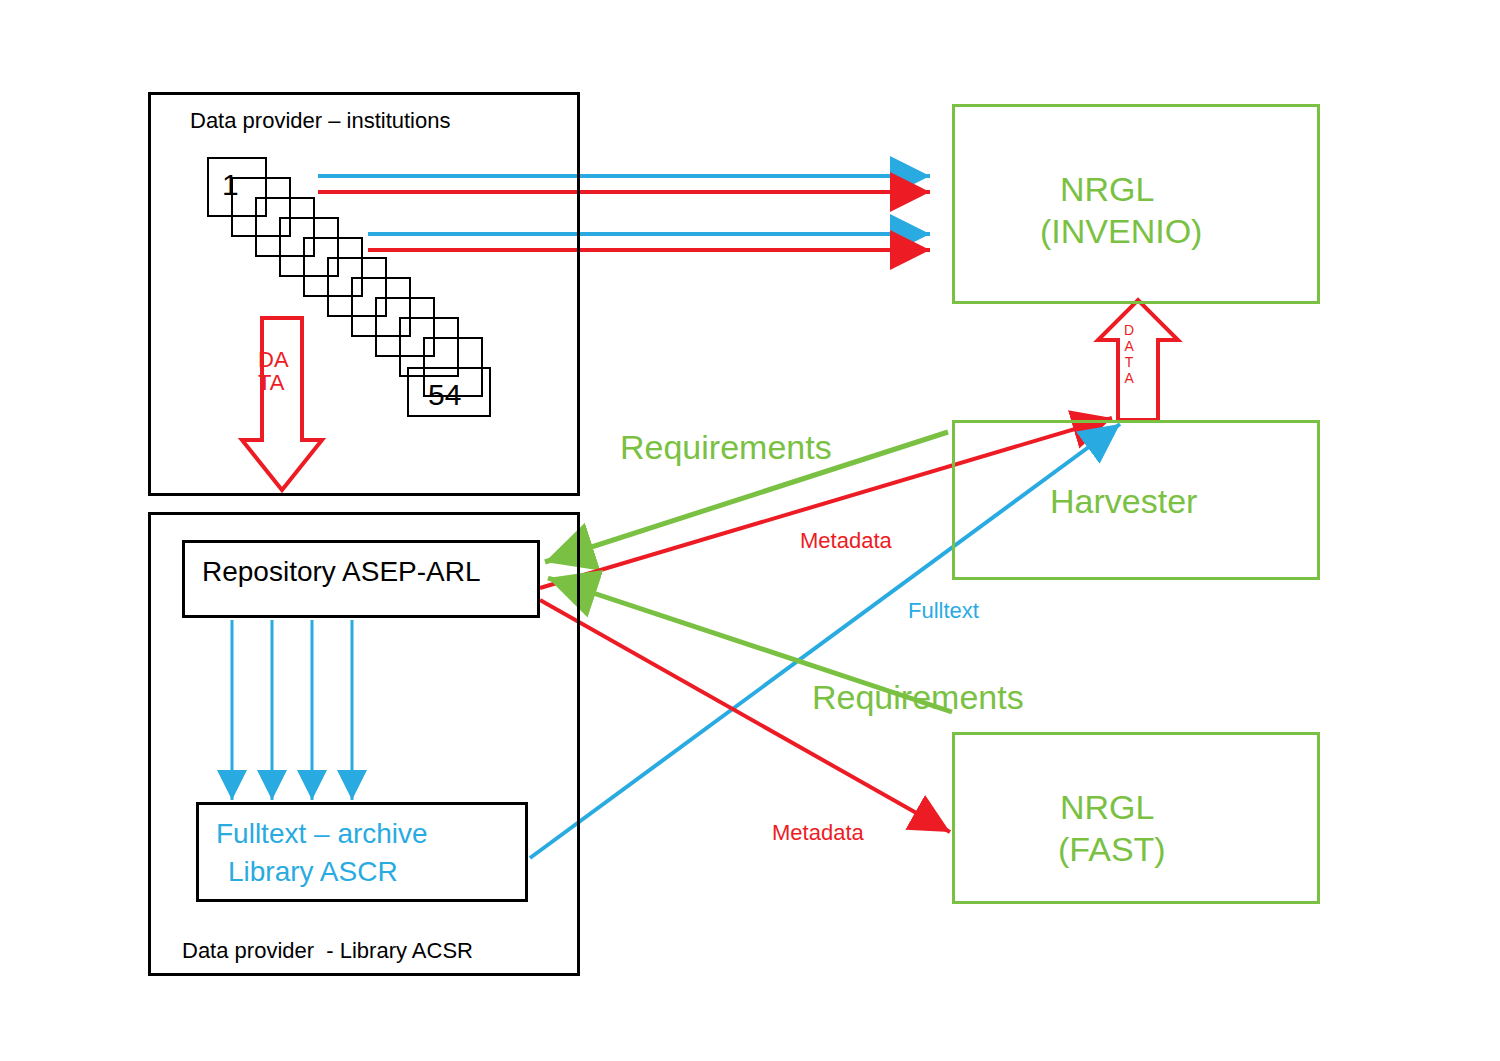Data provider – institutions
1
54
DA
TA
NRGL
(INVENIO)
D
A
T
A
Harvester
NRGL
(FAST)
Data provider - Library ACSR
Repository ASEP-ARL
Fulltext – archive
Library ASCR
Requirements
Metadata
Fulltext
Requirements
Metadata